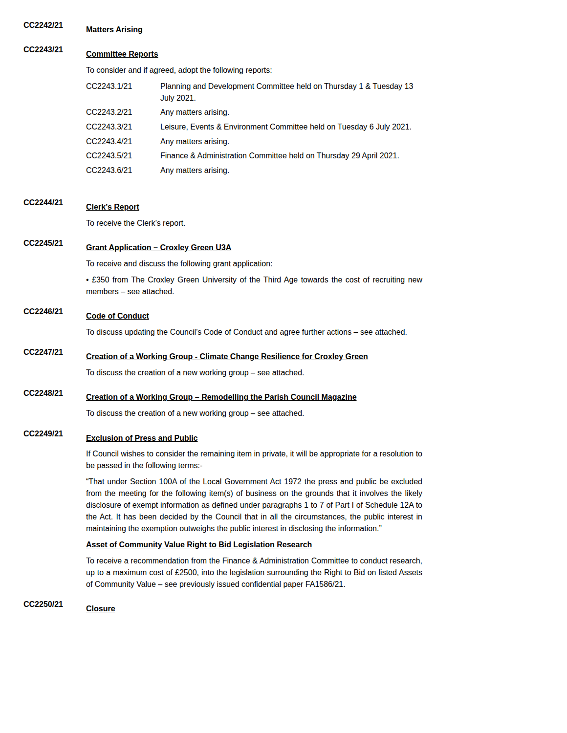CC2242/21
Matters Arising
CC2243/21
Committee Reports
To consider and if agreed, adopt the following reports:
CC2243.1/21
Planning and Development Committee held on Thursday 1 & Tuesday 13 July 2021.
CC2243.2/21
Any matters arising.
CC2243.3/21
Leisure, Events & Environment Committee held on Tuesday 6 July 2021.
CC2243.4/21
Any matters arising.
CC2243.5/21
Finance & Administration Committee held on Thursday 29 April 2021.
CC2243.6/21
Any matters arising.
CC2244/21
Clerk’s Report
To receive the Clerk’s report.
CC2245/21
Grant Application – Croxley Green U3A
To receive and discuss the following grant application:
• £350 from The Croxley Green University of the Third Age towards the cost of recruiting new members – see attached.
CC2246/21
Code of Conduct
To discuss updating the Council’s Code of Conduct and agree further actions – see attached.
CC2247/21
Creation of a Working Group - Climate Change Resilience for Croxley Green
To discuss the creation of a new working group – see attached.
CC2248/21
Creation of a Working Group – Remodelling the Parish Council Magazine
To discuss the creation of a new working group – see attached.
CC2249/21
Exclusion of Press and Public
If Council wishes to consider the remaining item in private, it will be appropriate for a resolution to be passed in the following terms:-
“That under Section 100A of the Local Government Act 1972 the press and public be excluded from the meeting for the following item(s) of business on the grounds that it involves the likely disclosure of exempt information as defined under paragraphs 1 to 7 of Part I of Schedule 12A to the Act. It has been decided by the Council that in all the circumstances, the public interest in maintaining the exemption outweighs the public interest in disclosing the information.”
Asset of Community Value Right to Bid Legislation Research
To receive a recommendation from the Finance & Administration Committee to conduct research, up to a maximum cost of £2500, into the legislation surrounding the Right to Bid on listed Assets of Community Value – see previously issued confidential paper FA1586/21.
CC2250/21
Closure